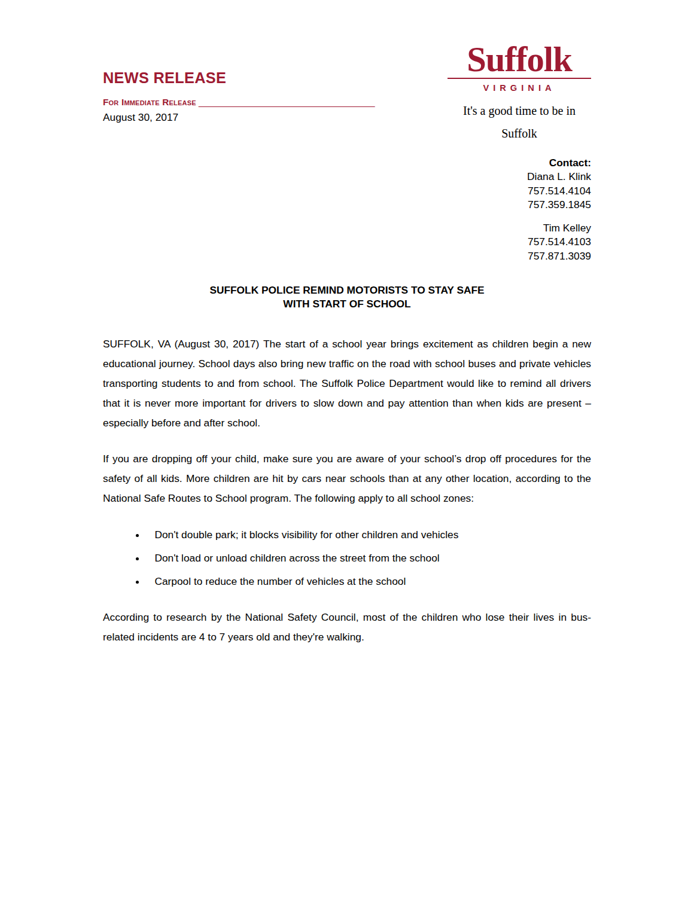NEWS RELEASE
For Immediate Release _______________________________________
August 30, 2017
Suffolk
VIRGINIA
It's a good time to be in Suffolk
Contact:
Diana L. Klink
757.514.4104
757.359.1845
Tim Kelley
757.514.4103
757.871.3039
Suffolk Police Remind Motorists to Stay Safe
with Start of School
SUFFOLK, VA (August 30, 2017) The start of a school year brings excitement as children begin a new educational journey. School days also bring new traffic on the road with school buses and private vehicles transporting students to and from school. The Suffolk Police Department would like to remind all drivers that it is never more important for drivers to slow down and pay attention than when kids are present – especially before and after school.
If you are dropping off your child, make sure you are aware of your school’s drop off procedures for the safety of all kids. More children are hit by cars near schools than at any other location, according to the National Safe Routes to School program. The following apply to all school zones:
Don't double park; it blocks visibility for other children and vehicles
Don't load or unload children across the street from the school
Carpool to reduce the number of vehicles at the school
According to research by the National Safety Council, most of the children who lose their lives in bus-related incidents are 4 to 7 years old and they're walking.